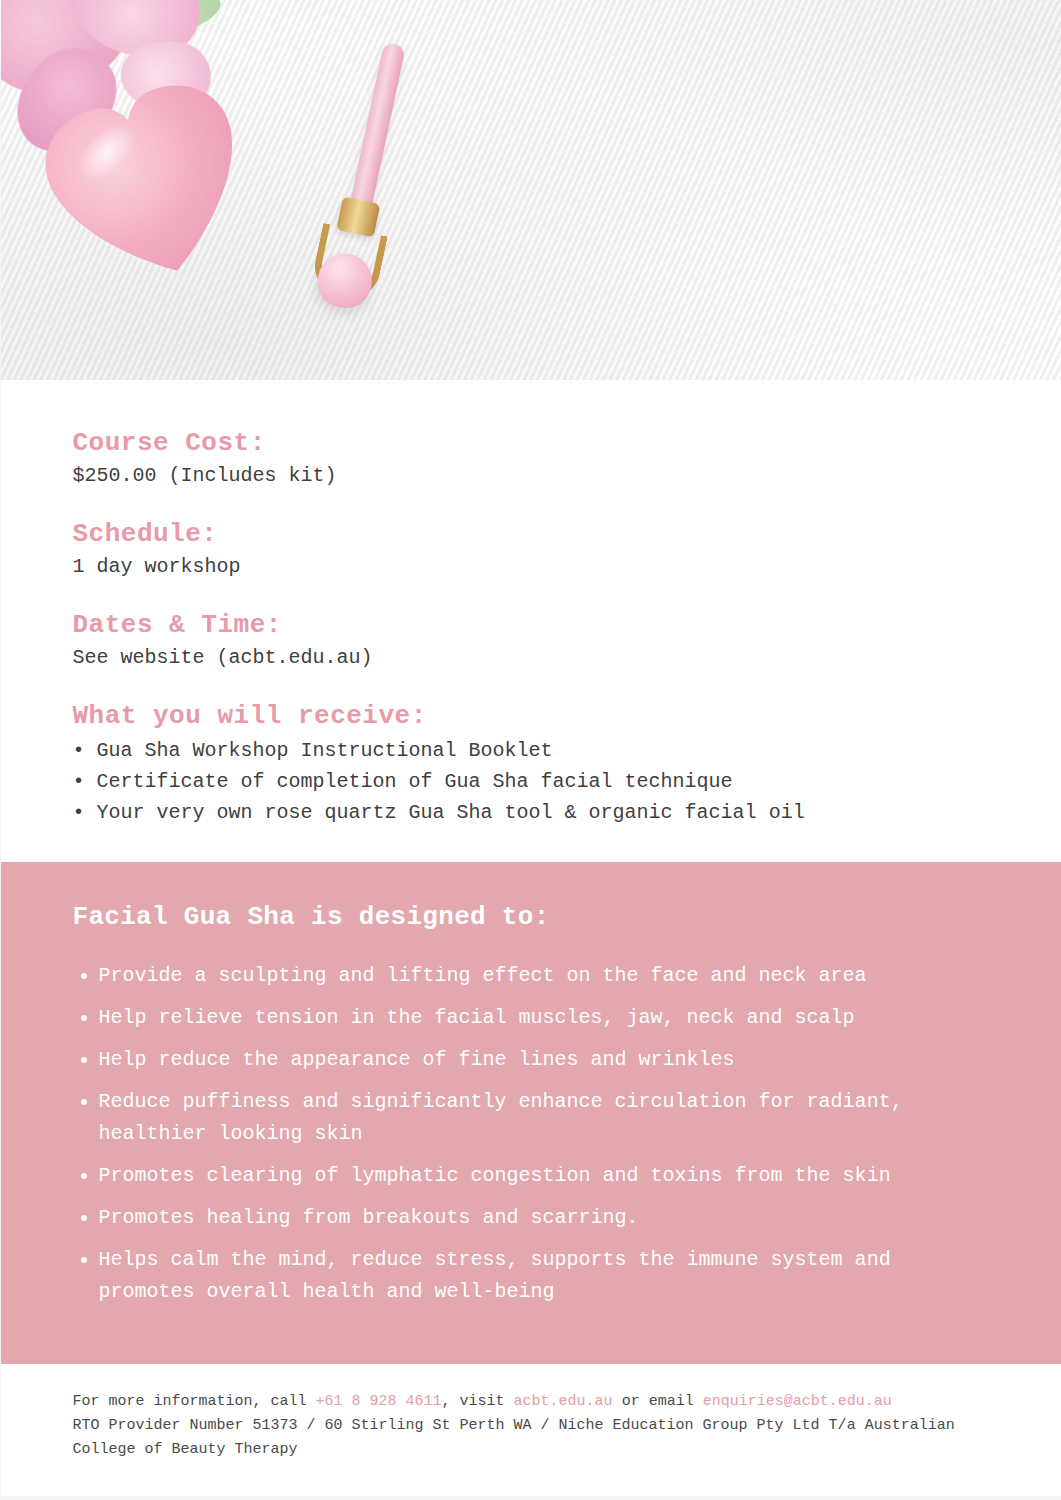Course Cost:
$250.00 (Includes kit)
Schedule:
1 day workshop
Dates & Time:
See website (acbt.edu.au)
What you will receive:
Gua Sha Workshop Instructional Booklet
Certificate of completion of Gua Sha facial technique
Your very own rose quartz Gua Sha tool & organic facial oil
Facial Gua Sha is designed to:
Provide a sculpting and lifting effect on the face and neck area
Help relieve tension in the facial muscles, jaw, neck and scalp
Help reduce the appearance of fine lines and wrinkles
Reduce puffiness and significantly enhance circulation for radiant, healthier looking skin
Promotes clearing of lymphatic congestion and toxins from the skin
Promotes healing from breakouts and scarring.
Helps calm the mind, reduce stress, supports the immune system and promotes overall health and well-being
For more information, call +61 8 928 4611, visit acbt.edu.au or email enquiries@acbt.edu.au
RTO Provider Number 51373 / 60 Stirling St Perth WA / Niche Education Group Pty Ltd T/a Australian College of Beauty Therapy